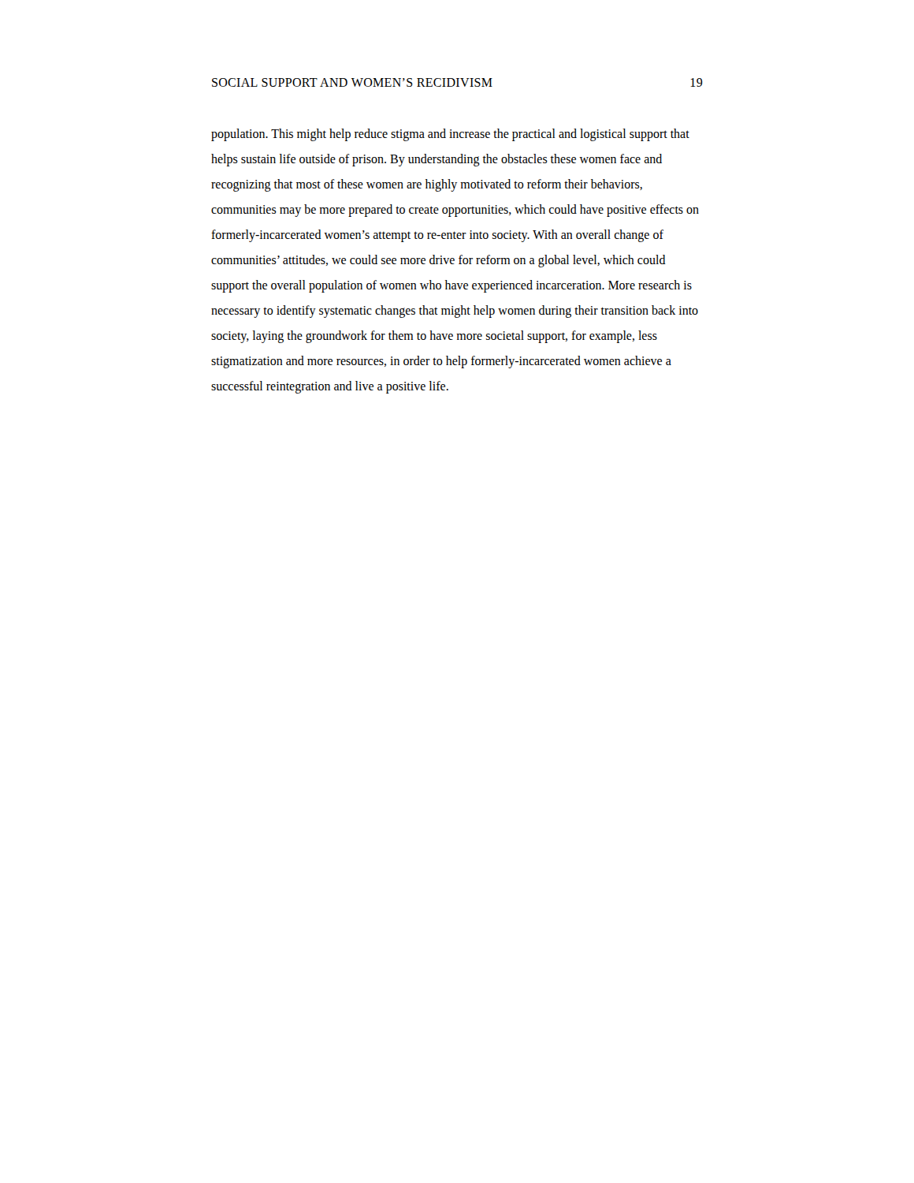Social Support and Women’s Recidivism 19
population. This might help reduce stigma and increase the practical and logistical support that helps sustain life outside of prison. By understanding the obstacles these women face and recognizing that most of these women are highly motivated to reform their behaviors, communities may be more prepared to create opportunities, which could have positive effects on formerly-incarcerated women’s attempt to re-enter into society. With an overall change of communities’ attitudes, we could see more drive for reform on a global level, which could support the overall population of women who have experienced incarceration. More research is necessary to identify systematic changes that might help women during their transition back into society, laying the groundwork for them to have more societal support, for example, less stigmatization and more resources, in order to help formerly-incarcerated women achieve a successful reintegration and live a positive life.